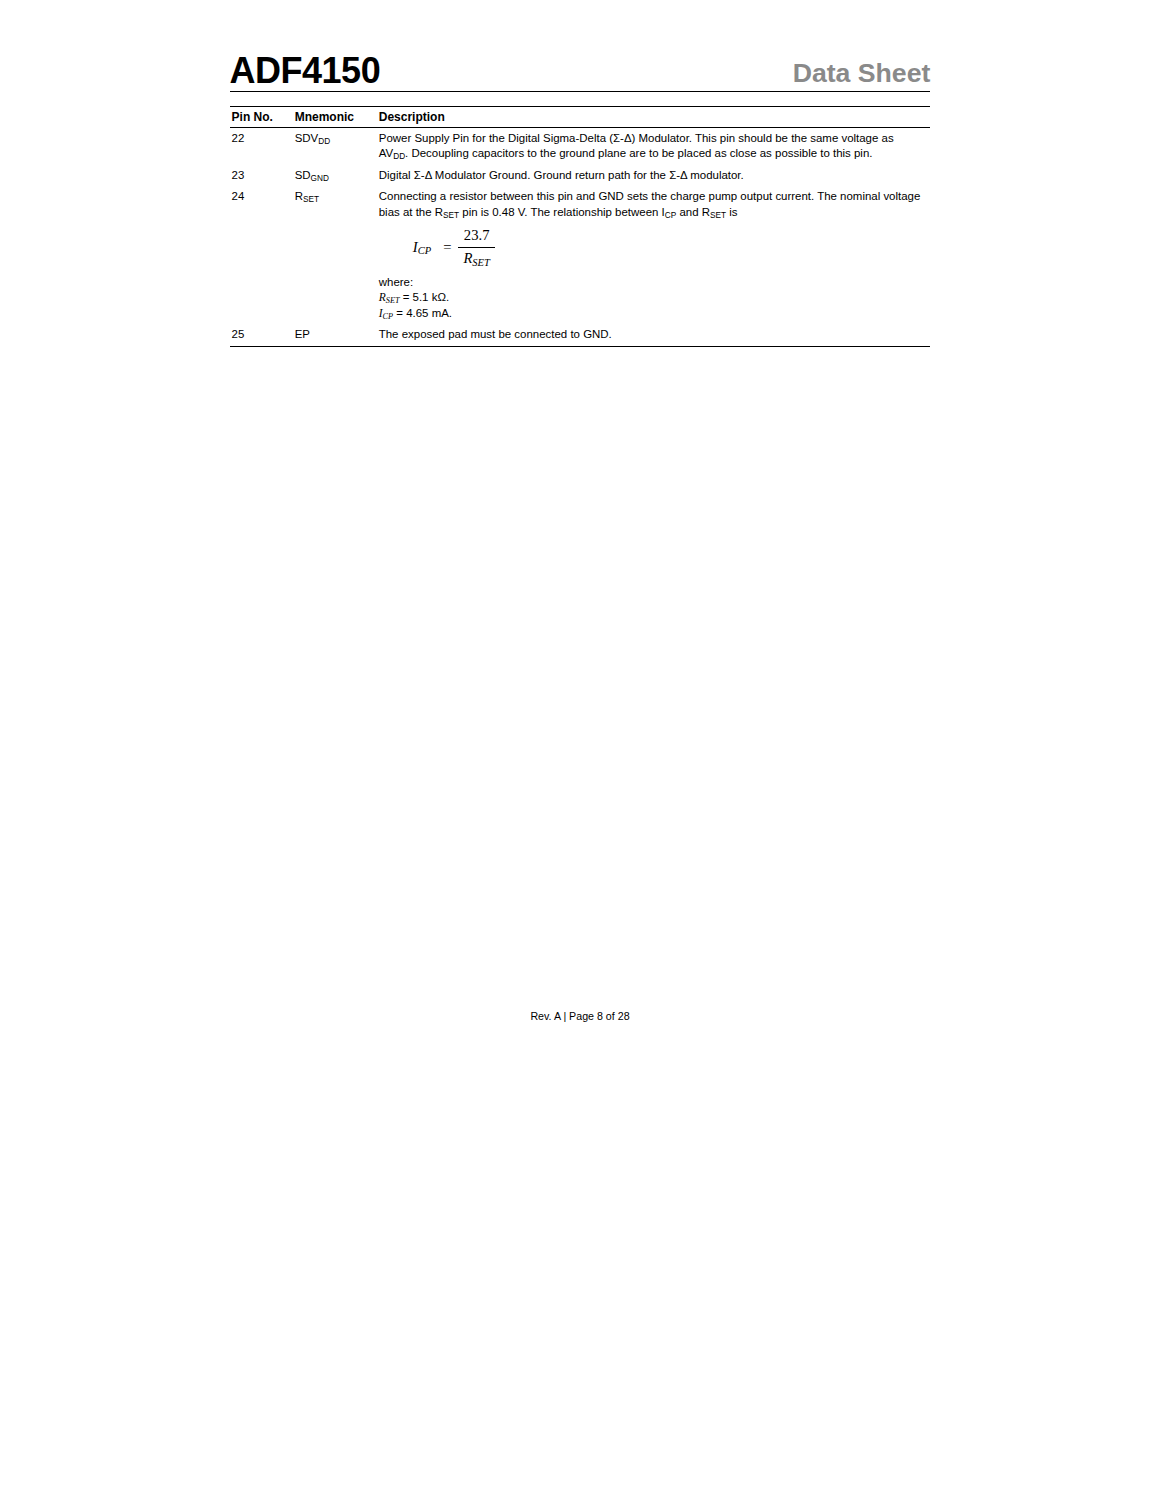ADF4150
Data Sheet
| Pin No. | Mnemonic | Description |
| --- | --- | --- |
| 22 | SDV DD | Power Supply Pin for the Digital Sigma-Delta (Σ-Δ) Modulator. This pin should be the same voltage as AV DD . Decoupling capacitors to the ground plane are to be placed as close as possible to this pin. |
| 23 | SD GND | Digital Σ-Δ Modulator Ground. Ground return path for the Σ-Δ modulator. |
| 24 | R SET | Connecting a resistor between this pin and GND sets the charge pump output current. The nominal voltage bias at the R SET pin is 0.48 V. The relationship between I CP and R SET is I CP = 23.7 R SET where: R SET = 5.1 kΩ. I CP = 4.65 mA. |
| 25 | EP | The exposed pad must be connected to GND. |
Rev. A | Page 8 of 28